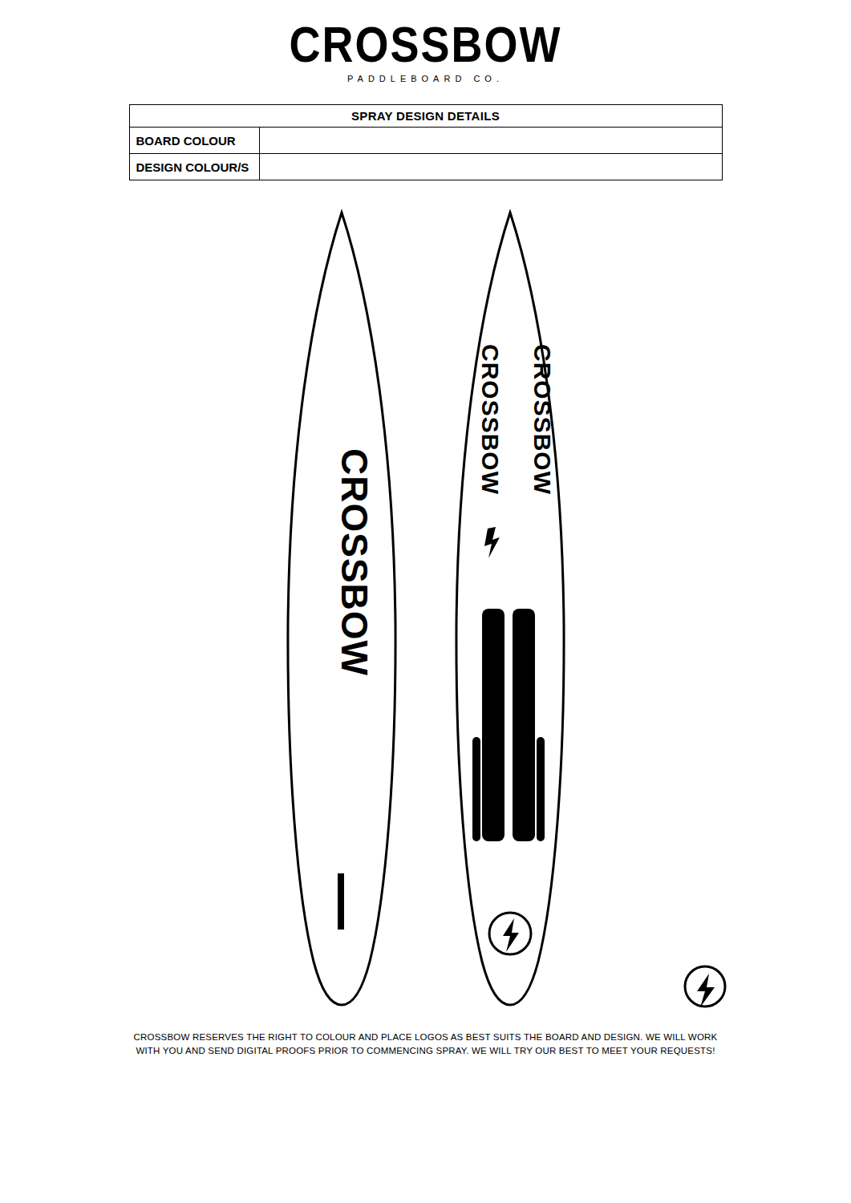CROSSBOW
PADDLEBOARD CO.
| SPRAY DESIGN DETAILS |
| --- |
| BOARD COLOUR | |
| DESIGN COLOUR/S | |
CROSSBOW CROSSBOW CROSSBOW
CROSSBOW RESERVES THE RIGHT TO COLOUR AND PLACE LOGOS AS BEST SUITS THE BOARD AND DESIGN. WE WILL WORK
WITH YOU AND SEND DIGITAL PROOFS PRIOR TO COMMENCING SPRAY. WE WILL TRY OUR BEST TO MEET YOUR REQUESTS!